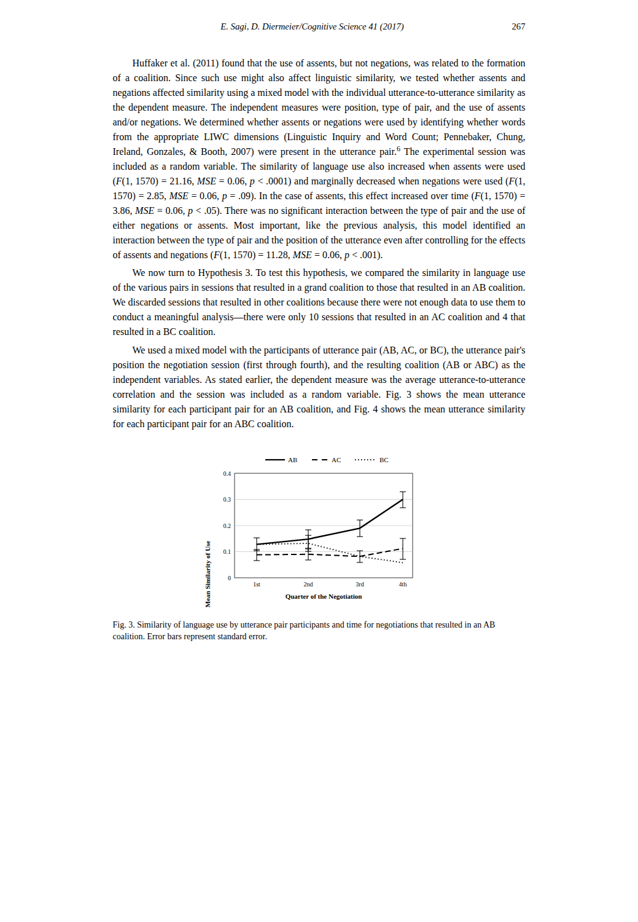E. Sagi, D. Diermeier/Cognitive Science 41 (2017) 267
Huffaker et al. (2011) found that the use of assents, but not negations, was related to the formation of a coalition. Since such use might also affect linguistic similarity, we tested whether assents and negations affected similarity using a mixed model with the individual utterance-to-utterance similarity as the dependent measure. The independent measures were position, type of pair, and the use of assents and/or negations. We determined whether assents or negations were used by identifying whether words from the appropriate LIWC dimensions (Linguistic Inquiry and Word Count; Pennebaker, Chung, Ireland, Gonzales, & Booth, 2007) were present in the utterance pair.6 The experimental session was included as a random variable. The similarity of language use also increased when assents were used (F(1, 1570) = 21.16, MSE = 0.06, p < .0001) and marginally decreased when negations were used (F(1, 1570) = 2.85, MSE = 0.06, p = .09). In the case of assents, this effect increased over time (F(1, 1570) = 3.86, MSE = 0.06, p < .05). There was no significant interaction between the type of pair and the use of either negations or assents. Most important, like the previous analysis, this model identified an interaction between the type of pair and the position of the utterance even after controlling for the effects of assents and negations (F(1, 1570) = 11.28, MSE = 0.06, p < .001).
We now turn to Hypothesis 3. To test this hypothesis, we compared the similarity in language use of the various pairs in sessions that resulted in a grand coalition to those that resulted in an AB coalition. We discarded sessions that resulted in other coalitions because there were not enough data to use them to conduct a meaningful analysis—there were only 10 sessions that resulted in an AC coalition and 4 that resulted in a BC coalition.
We used a mixed model with the participants of utterance pair (AB, AC, or BC), the utterance pair's position the negotiation session (first through fourth), and the resulting coalition (AB or ABC) as the independent variables. As stated earlier, the dependent measure was the average utterance-to-utterance correlation and the session was included as a random variable. Fig. 3 shows the mean utterance similarity for each participant pair for an AB coalition, and Fig. 4 shows the mean utterance similarity for each participant pair for an ABC coalition.
AB AC BC 0.4 0.3 0.2 0.1 0 Mean Similarity of Use 1st 2nd 3rd 4th Quarter of the Negotiation
Fig. 3. Similarity of language use by utterance pair participants and time for negotiations that resulted in an AB coalition. Error bars represent standard error.